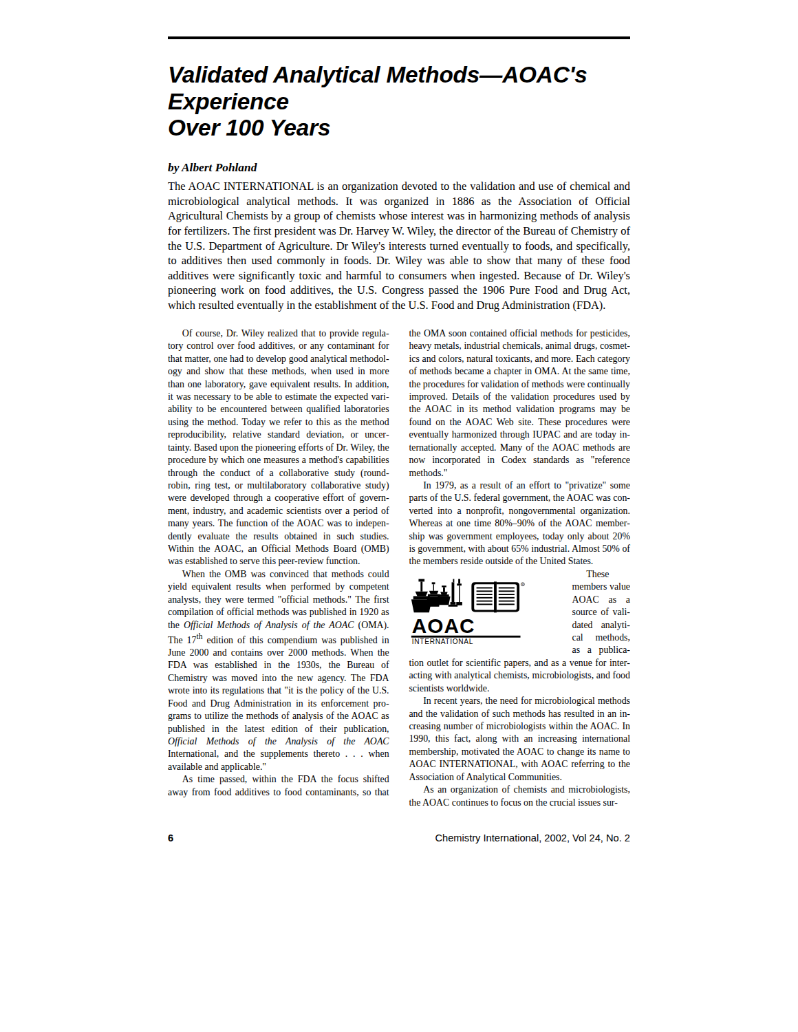Validated Analytical Methods—AOAC's Experience
Over 100 Years
by Albert Pohland
The AOAC INTERNATIONAL is an organization devoted to the validation and use of chemical and microbiological analytical methods. It was organized in 1886 as the Association of Official Agricultural Chemists by a group of chemists whose interest was in harmonizing methods of analysis for fertilizers. The first president was Dr. Harvey W. Wiley, the director of the Bureau of Chemistry of the U.S. Department of Agriculture. Dr Wiley's interests turned eventually to foods, and specifically, to additives then used commonly in foods. Dr. Wiley was able to show that many of these food additives were significantly toxic and harmful to consumers when ingested. Because of Dr. Wiley's pioneering work on food additives, the U.S. Congress passed the 1906 Pure Food and Drug Act, which resulted eventually in the establishment of the U.S. Food and Drug Administration (FDA).
Of course, Dr. Wiley realized that to provide regulatory control over food additives, or any contaminant for that matter, one had to develop good analytical methodology and show that these methods, when used in more than one laboratory, gave equivalent results. In addition, it was necessary to be able to estimate the expected variability to be encountered between qualified laboratories using the method. Today we refer to this as the method reproducibility, relative standard deviation, or uncertainty. Based upon the pioneering efforts of Dr. Wiley, the procedure by which one measures a method's capabilities through the conduct of a collaborative study (round-robin, ring test, or multilaboratory collaborative study) were developed through a cooperative effort of government, industry, and academic scientists over a period of many years. The function of the AOAC was to independently evaluate the results obtained in such studies. Within the AOAC, an Official Methods Board (OMB) was established to serve this peer-review function.
When the OMB was convinced that methods could yield equivalent results when performed by competent analysts, they were termed "official methods." The first compilation of official methods was published in 1920 as the Official Methods of Analysis of the AOAC (OMA). The 17th edition of this compendium was published in June 2000 and contains over 2000 methods. When the FDA was established in the 1930s, the Bureau of Chemistry was moved into the new agency. The FDA wrote into its regulations that "it is the policy of the U.S. Food and Drug Administration in its enforcement programs to utilize the methods of analysis of the AOAC as published in the latest edition of their publication, Official Methods of the Analysis of the AOAC International, and the supplements thereto . . . when available and applicable."
As time passed, within the FDA the focus shifted away from food additives to food contaminants, so that the OMA soon contained official methods for pesticides, heavy metals, industrial chemicals, animal drugs, cosmetics and colors, natural toxicants, and more. Each category of methods became a chapter in OMA. At the same time, the procedures for validation of methods were continually improved. Details of the validation procedures used by the AOAC in its method validation programs may be found on the AOAC Web site. These procedures were eventually harmonized through IUPAC and are today internationally accepted. Many of the AOAC methods are now incorporated in Codex standards as "reference methods."
In 1979, as a result of an effort to "privatize" some parts of the U.S. federal government, the AOAC was converted into a nonprofit, nongovernmental organization. Whereas at one time 80%–90% of the AOAC membership was government employees, today only about 20% is government, with about 65% industrial. Almost 50% of the members reside outside of the United States.
These members value AOAC as a source of validated analytical methods, as a publication outlet for scientific papers, and as a venue for interacting with analytical chemists, microbiologists, and food scientists worldwide.
In recent years, the need for microbiological methods and the validation of such methods has resulted in an increasing number of microbiologists within the AOAC. In 1990, this fact, along with an increasing international membership, motivated the AOAC to change its name to AOAC INTERNATIONAL, with AOAC referring to the Association of Analytical Communities.
As an organization of chemists and microbiologists, the AOAC continues to focus on the crucial issues sur-
6
Chemistry International, 2002, Vol 24, No. 2